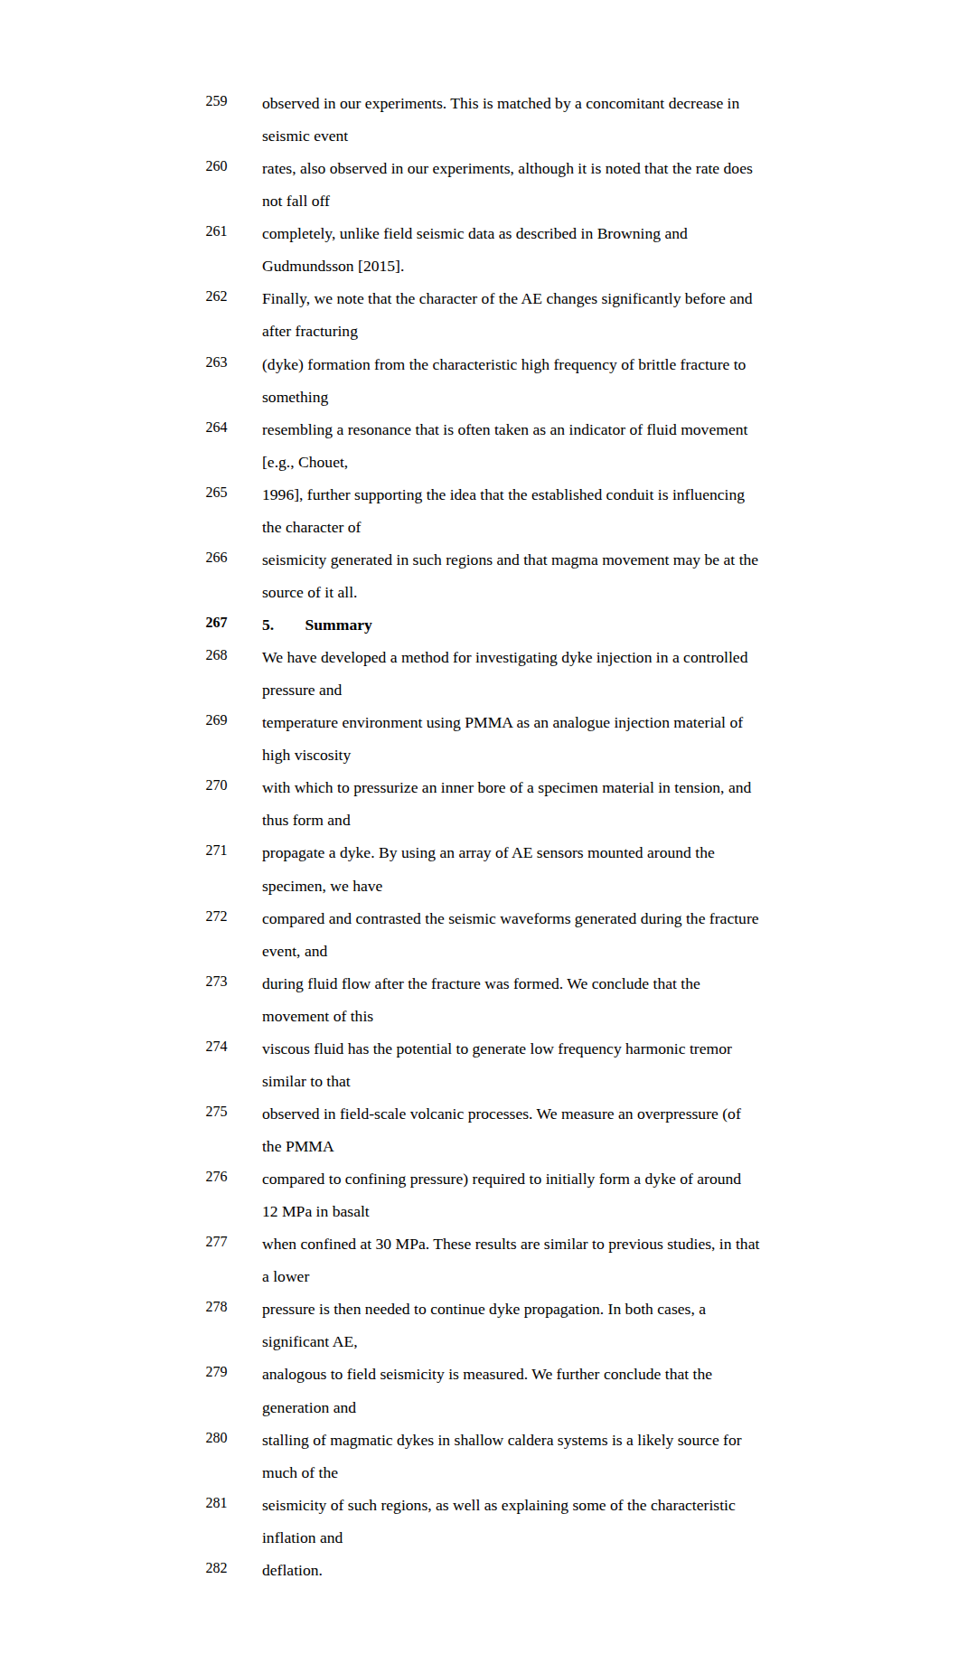observed in our experiments. This is matched by a concomitant decrease in seismic event
rates, also observed in our experiments, although it is noted that the rate does not fall off
completely, unlike field seismic data as described in Browning and Gudmundsson [2015].
Finally, we note that the character of the AE changes significantly before and after fracturing
(dyke) formation from the characteristic high frequency of brittle fracture to something
resembling a resonance that is often taken as an indicator of fluid movement [e.g., Chouet,
1996], further supporting the idea that the established conduit is influencing the character of
seismicity generated in such regions and that magma movement may be at the source of it all.
5. Summary
We have developed a method for investigating dyke injection in a controlled pressure and
temperature environment using PMMA as an analogue injection material of high viscosity
with which to pressurize an inner bore of a specimen material in tension, and thus form and
propagate a dyke. By using an array of AE sensors mounted around the specimen, we have
compared and contrasted the seismic waveforms generated during the fracture event, and
during fluid flow after the fracture was formed. We conclude that the movement of this
viscous fluid has the potential to generate low frequency harmonic tremor similar to that
observed in field-scale volcanic processes. We measure an overpressure (of the PMMA
compared to confining pressure) required to initially form a dyke of around 12 MPa in basalt
when confined at 30 MPa. These results are similar to previous studies, in that a lower
pressure is then needed to continue dyke propagation. In both cases, a significant AE,
analogous to field seismicity is measured. We further conclude that the generation and
stalling of magmatic dykes in shallow caldera systems is a likely source for much of the
seismicity of such regions, as well as explaining some of the characteristic inflation and
deflation.